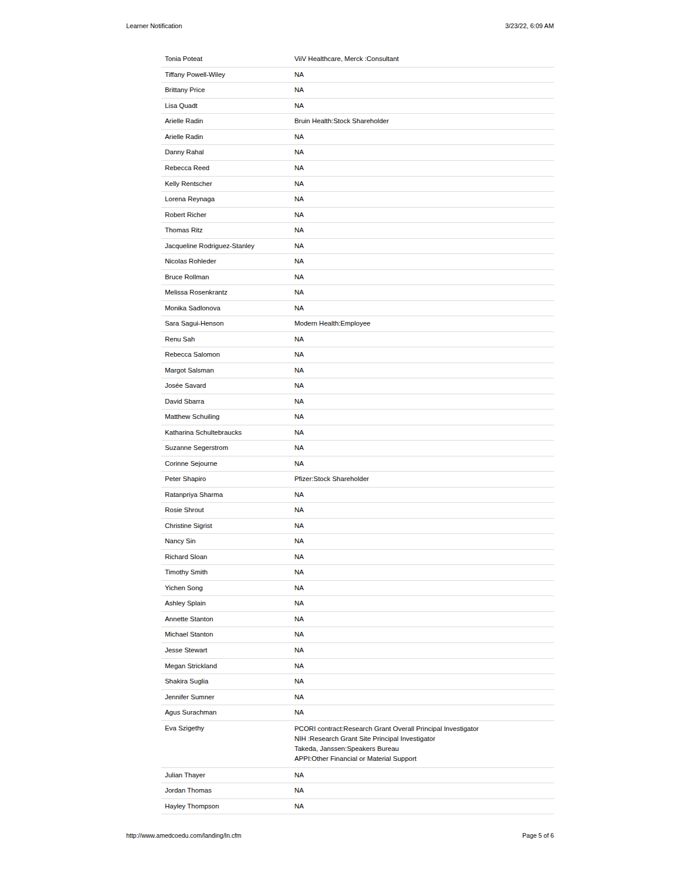Learner Notification
3/23/22, 6:09 AM
| Tonia Poteat | ViiV Healthcare, Merck :Consultant |
| Tiffany Powell-Wiley | NA |
| Brittany Price | NA |
| Lisa Quadt | NA |
| Arielle Radin | Bruin Health:Stock Shareholder |
| Arielle Radin | NA |
| Danny Rahal | NA |
| Rebecca Reed | NA |
| Kelly Rentscher | NA |
| Lorena Reynaga | NA |
| Robert Richer | NA |
| Thomas Ritz | NA |
| Jacqueline Rodriguez-Stanley | NA |
| Nicolas Rohleder | NA |
| Bruce Rollman | NA |
| Melissa Rosenkrantz | NA |
| Monika Sadlonova | NA |
| Sara Sagui-Henson | Modern Health:Employee |
| Renu Sah | NA |
| Rebecca Salomon | NA |
| Margot Salsman | NA |
| Josée Savard | NA |
| David Sbarra | NA |
| Matthew Schuiling | NA |
| Katharina Schultebraucks | NA |
| Suzanne Segerstrom | NA |
| Corinne Sejourne | NA |
| Peter Shapiro | Pfizer:Stock Shareholder |
| Ratanpriya Sharma | NA |
| Rosie Shrout | NA |
| Christine Sigrist | NA |
| Nancy Sin | NA |
| Richard Sloan | NA |
| Timothy Smith | NA |
| Yichen Song | NA |
| Ashley Splain | NA |
| Annette Stanton | NA |
| Michael Stanton | NA |
| Jesse Stewart | NA |
| Megan Strickland | NA |
| Shakira Suglia | NA |
| Jennifer Sumner | NA |
| Agus Surachman | NA |
| Eva Szigethy | PCORI contract:Research Grant Overall Principal Investigator NIH :Research Grant Site Principal Investigator Takeda, Janssen:Speakers Bureau APPI:Other Financial or Material Support |
| Julian Thayer | NA |
| Jordan Thomas | NA |
| Hayley Thompson | NA |
http://www.amedcoedu.com/landing/ln.cfm
Page 5 of 6